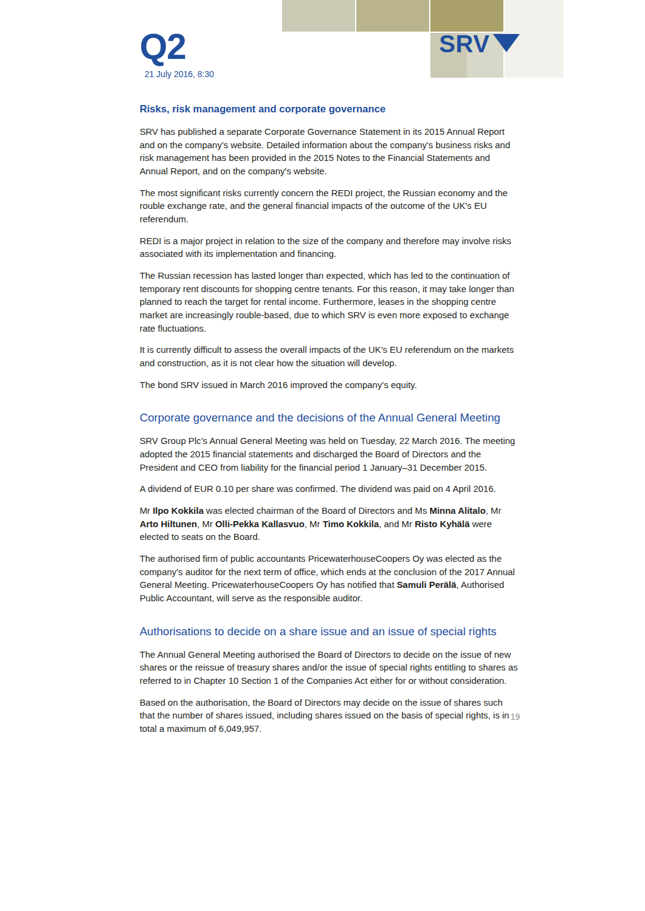Q2
21 July 2016, 8:30
SRV
Risks, risk management and corporate governance
SRV has published a separate Corporate Governance Statement in its 2015 Annual Report and on the company's website. Detailed information about the company's business risks and risk management has been provided in the 2015 Notes to the Financial Statements and Annual Report, and on the company's website.
The most significant risks currently concern the REDI project, the Russian economy and the rouble exchange rate, and the general financial impacts of the outcome of the UK's EU referendum.
REDI is a major project in relation to the size of the company and therefore may involve risks associated with its implementation and financing.
The Russian recession has lasted longer than expected, which has led to the continuation of temporary rent discounts for shopping centre tenants. For this reason, it may take longer than planned to reach the target for rental income. Furthermore, leases in the shopping centre market are increasingly rouble-based, due to which SRV is even more exposed to exchange rate fluctuations.
It is currently difficult to assess the overall impacts of the UK's EU referendum on the markets and construction, as it is not clear how the situation will develop.
The bond SRV issued in March 2016 improved the company’s equity.
Corporate governance and the decisions of the Annual General Meeting
SRV Group Plc’s Annual General Meeting was held on Tuesday, 22 March 2016. The meeting adopted the 2015 financial statements and discharged the Board of Directors and the President and CEO from liability for the financial period 1 January–31 December 2015.
A dividend of EUR 0.10 per share was confirmed. The dividend was paid on 4 April 2016.
Mr Ilpo Kokkila was elected chairman of the Board of Directors and Ms Minna Alitalo, Mr Arto Hiltunen, Mr Olli-Pekka Kallasvuo, Mr Timo Kokkila, and Mr Risto Kyhälä were elected to seats on the Board.
The authorised firm of public accountants PricewaterhouseCoopers Oy was elected as the company's auditor for the next term of office, which ends at the conclusion of the 2017 Annual General Meeting. PricewaterhouseCoopers Oy has notified that Samuli Perälä, Authorised Public Accountant, will serve as the responsible auditor.
Authorisations to decide on a share issue and an issue of special rights
The Annual General Meeting authorised the Board of Directors to decide on the issue of new shares or the reissue of treasury shares and/or the issue of special rights entitling to shares as referred to in Chapter 10 Section 1 of the Companies Act either for or without consideration.
Based on the authorisation, the Board of Directors may decide on the issue of shares such that the number of shares issued, including shares issued on the basis of special rights, is in total a maximum of 6,049,957.
19